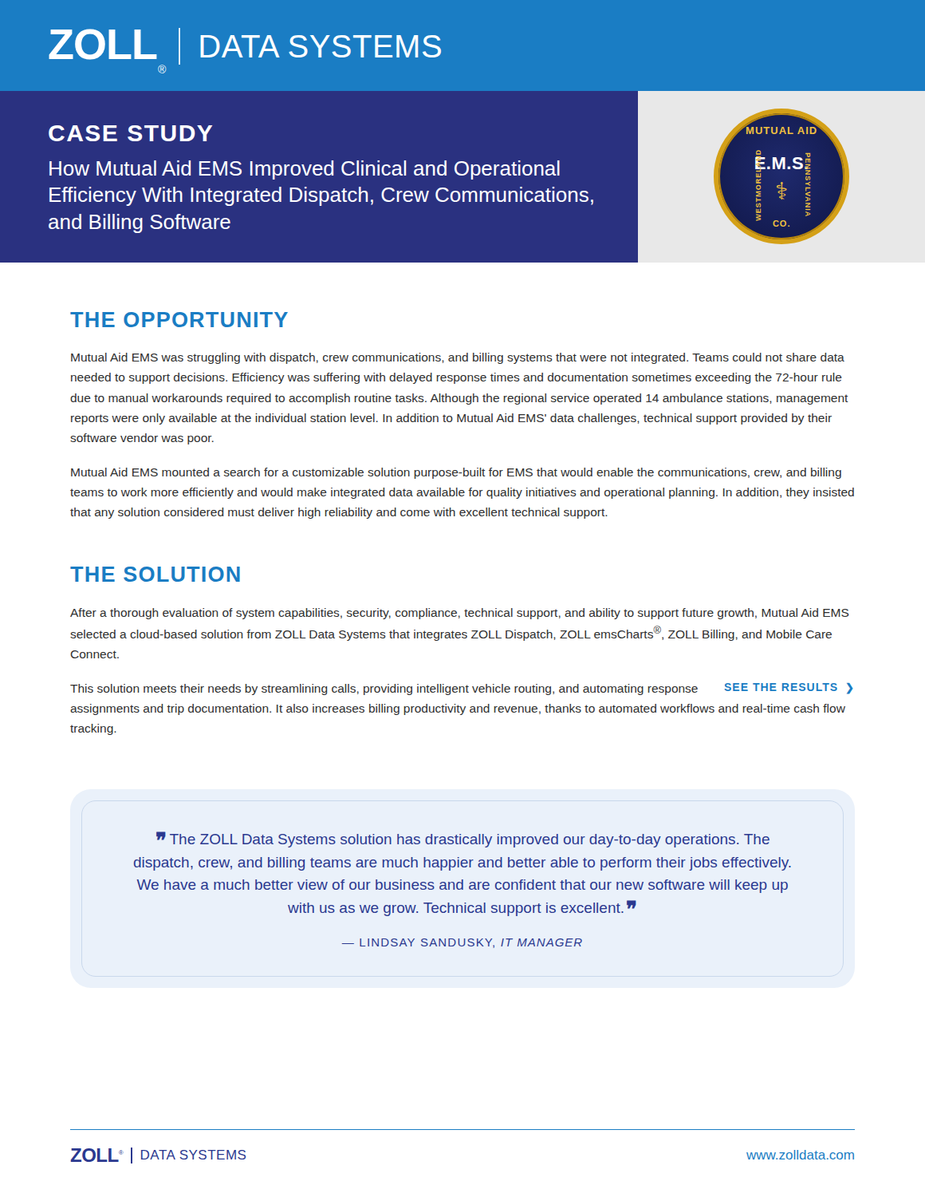ZOLL®
DATA SYSTEMS
CASE STUDY
How Mutual Aid EMS Improved Clinical and Operational Efficiency With Integrated Dispatch, Crew Communications, and Billing Software
MUTUAL AID WESTMORELAND PENNSYLVANIA CO.
E.M.S.
⚕
THE OPPORTUNITY
Mutual Aid EMS was struggling with dispatch, crew communications, and billing systems that were not integrated. Teams could not share data needed to support decisions. Efficiency was suffering with delayed response times and documentation sometimes exceeding the 72-hour rule due to manual workarounds required to accomplish routine tasks. Although the regional service operated 14 ambulance stations, management reports were only available at the individual station level. In addition to Mutual Aid EMS' data challenges, technical support provided by their software vendor was poor.
Mutual Aid EMS mounted a search for a customizable solution purpose-built for EMS that would enable the communications, crew, and billing teams to work more efficiently and would make integrated data available for quality initiatives and operational planning. In addition, they insisted that any solution considered must deliver high reliability and come with excellent technical support.
THE SOLUTION
After a thorough evaluation of system capabilities, security, compliance, technical support, and ability to support future growth, Mutual Aid EMS selected a cloud-based solution from ZOLL Data Systems that integrates ZOLL Dispatch, ZOLL emsCharts®, ZOLL Billing, and Mobile Care Connect.
SEE THE RESULTS ❯ This solution meets their needs by streamlining calls, providing intelligent vehicle routing, and automating response assignments and trip documentation. It also increases billing productivity and revenue, thanks to automated workflows and real-time cash flow tracking.
❞The ZOLL Data Systems solution has drastically improved our day-to-day operations. The dispatch, crew, and billing teams are much happier and better able to perform their jobs effectively. We have a much better view of our business and are confident that our new software will keep up with us as we grow. Technical support is excellent.❞
— LINDSAY SANDUSKY, IT MANAGER
ZOLL® DATA SYSTEMS
www.zolldata.com